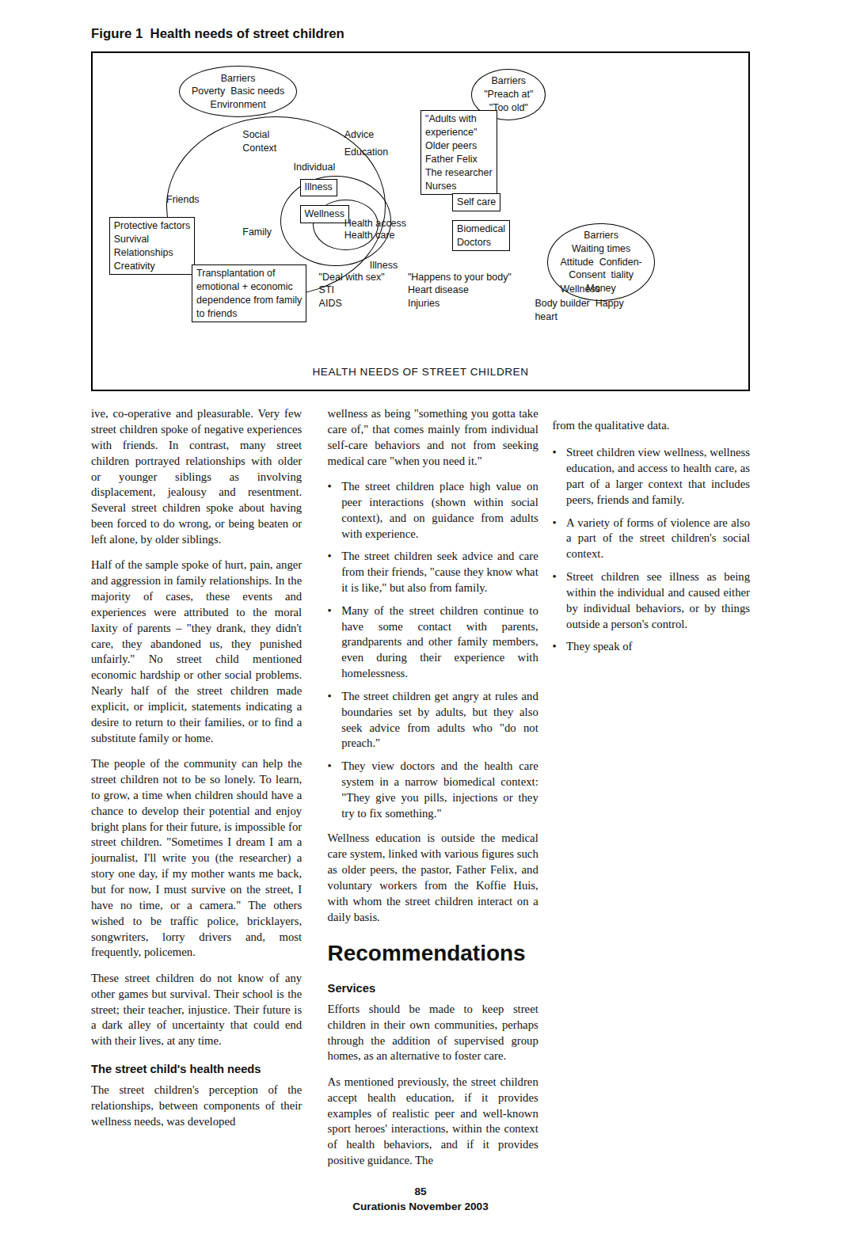Figure 1 Health needs of street children
Barriers
Poverty Basic needs
Environment
Barriers
"Preach at"
"Too old"
"Adults with
experience"
Older peers
Father Felix
The researcher
Nurses
Social
Context
Advice
Education
Individual
Illness
Wellness
Friends
Self care
Protective factors
Survival
Relationships
Creativity
Family
Health access
Health care
Biomedical
Doctors
Barriers
Waiting times
Attitude Confiden-
Consent tiality
Money
Transplantation of
emotional + economic
dependence from family
to friends
Illness
"Deal with sex"
STI
AIDS
"Happens to your body"
Heart disease
Injuries
Wellness
Body builder Happy
heart
HEALTH NEEDS OF STREET CHILDREN
from the qualitative data.
Street children view wellness, wellness education, and access to health care, as part of a larger context that includes peers, friends and family.
A variety of forms of violence are also a part of the street children's social context.
Street children see illness as being within the individual and caused either by individual behaviors, or by things outside a person's control.
They speak of
ive, co-operative and pleasurable. Very few street children spoke of negative experiences with friends. In contrast, many street children portrayed relationships with older or younger siblings as involving displacement, jealousy and resentment. Several street children spoke about having been forced to do wrong, or being beaten or left alone, by older siblings.
Half of the sample spoke of hurt, pain, anger and aggression in family relationships. In the majority of cases, these events and experiences were attributed to the moral laxity of parents – "they drank, they didn't care, they abandoned us, they punished unfairly." No street child mentioned economic hardship or other social problems. Nearly half of the street children made explicit, or implicit, statements indicating a desire to return to their families, or to find a substitute family or home.
The people of the community can help the street children not to be so lonely. To learn, to grow, a time when children should have a chance to develop their potential and enjoy bright plans for their future, is impossible for street children. "Sometimes I dream I am a journalist, I'll write you (the researcher) a story one day, if my mother wants me back, but for now, I must survive on the street, I have no time, or a camera." The others wished to be traffic police, bricklayers, songwriters, lorry drivers and, most frequently, policemen.
These street children do not know of any other games but survival. Their school is the street; their teacher, injustice. Their future is a dark alley of uncertainty that could end with their lives, at any time.
The street child's health needs
The street children's perception of the relationships, between components of their wellness needs, was developed
wellness as being "something you gotta take care of," that comes mainly from individual self-care behaviors and not from seeking medical care "when you need it."
The street children place high value on peer interactions (shown within social context), and on guidance from adults with experience.
The street children seek advice and care from their friends, "cause they know what it is like," but also from family.
Many of the street children continue to have some contact with parents, grandparents and other family members, even during their experience with homelessness.
The street children get angry at rules and boundaries set by adults, but they also seek advice from adults who "do not preach."
They view doctors and the health care system in a narrow biomedical context: "They give you pills, injections or they try to fix something."
Wellness education is outside the medical care system, linked with various figures such as older peers, the pastor, Father Felix, and voluntary workers from the Koffie Huis, with whom the street children interact on a daily basis.
Recommendations
Services
Efforts should be made to keep street children in their own communities, perhaps through the addition of supervised group homes, as an alternative to foster care.
As mentioned previously, the street children accept health education, if it provides examples of realistic peer and well-known sport heroes' interactions, within the context of health behaviors, and if it provides positive guidance. The
85 Curationis November 2003